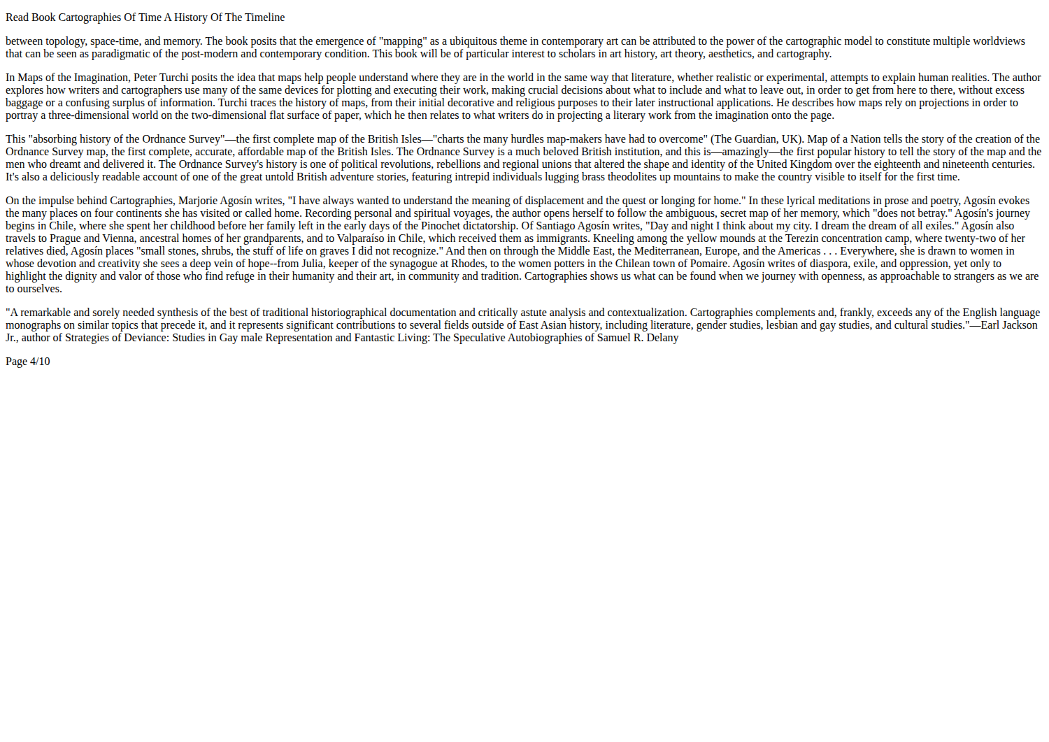Read Book Cartographies Of Time A History Of The Timeline
between topology, space-time, and memory. The book posits that the emergence of "mapping" as a ubiquitous theme in contemporary art can be attributed to the power of the cartographic model to constitute multiple worldviews that can be seen as paradigmatic of the post-modern and contemporary condition. This book will be of particular interest to scholars in art history, art theory, aesthetics, and cartography.
In Maps of the Imagination, Peter Turchi posits the idea that maps help people understand where they are in the world in the same way that literature, whether realistic or experimental, attempts to explain human realities. The author explores how writers and cartographers use many of the same devices for plotting and executing their work, making crucial decisions about what to include and what to leave out, in order to get from here to there, without excess baggage or a confusing surplus of information. Turchi traces the history of maps, from their initial decorative and religious purposes to their later instructional applications. He describes how maps rely on projections in order to portray a three-dimensional world on the two-dimensional flat surface of paper, which he then relates to what writers do in projecting a literary work from the imagination onto the page.
This "absorbing history of the Ordnance Survey"—the first complete map of the British Isles—"charts the many hurdles map-makers have had to overcome" (The Guardian, UK). Map of a Nation tells the story of the creation of the Ordnance Survey map, the first complete, accurate, affordable map of the British Isles. The Ordnance Survey is a much beloved British institution, and this is—amazingly—the first popular history to tell the story of the map and the men who dreamt and delivered it. The Ordnance Survey's history is one of political revolutions, rebellions and regional unions that altered the shape and identity of the United Kingdom over the eighteenth and nineteenth centuries. It's also a deliciously readable account of one of the great untold British adventure stories, featuring intrepid individuals lugging brass theodolites up mountains to make the country visible to itself for the first time.
On the impulse behind Cartographies, Marjorie Agosín writes, "I have always wanted to understand the meaning of displacement and the quest or longing for home." In these lyrical meditations in prose and poetry, Agosín evokes the many places on four continents she has visited or called home. Recording personal and spiritual voyages, the author opens herself to follow the ambiguous, secret map of her memory, which "does not betray." Agosín's journey begins in Chile, where she spent her childhood before her family left in the early days of the Pinochet dictatorship. Of Santiago Agosín writes, "Day and night I think about my city. I dream the dream of all exiles." Agosín also travels to Prague and Vienna, ancestral homes of her grandparents, and to Valparaíso in Chile, which received them as immigrants. Kneeling among the yellow mounds at the Terezin concentration camp, where twenty-two of her relatives died, Agosín places "small stones, shrubs, the stuff of life on graves I did not recognize." And then on through the Middle East, the Mediterranean, Europe, and the Americas . . . Everywhere, she is drawn to women in whose devotion and creativity she sees a deep vein of hope--from Julia, keeper of the synagogue at Rhodes, to the women potters in the Chilean town of Pomaire. Agosín writes of diaspora, exile, and oppression, yet only to highlight the dignity and valor of those who find refuge in their humanity and their art, in community and tradition. Cartographies shows us what can be found when we journey with openness, as approachable to strangers as we are to ourselves.
"A remarkable and sorely needed synthesis of the best of traditional historiographical documentation and critically astute analysis and contextualization. Cartographies complements and, frankly, exceeds any of the English language monographs on similar topics that precede it, and it represents significant contributions to several fields outside of East Asian history, including literature, gender studies, lesbian and gay studies, and cultural studies."—Earl Jackson Jr., author of Strategies of Deviance: Studies in Gay male Representation and Fantastic Living: The Speculative Autobiographies of Samuel R. Delany
Page 4/10